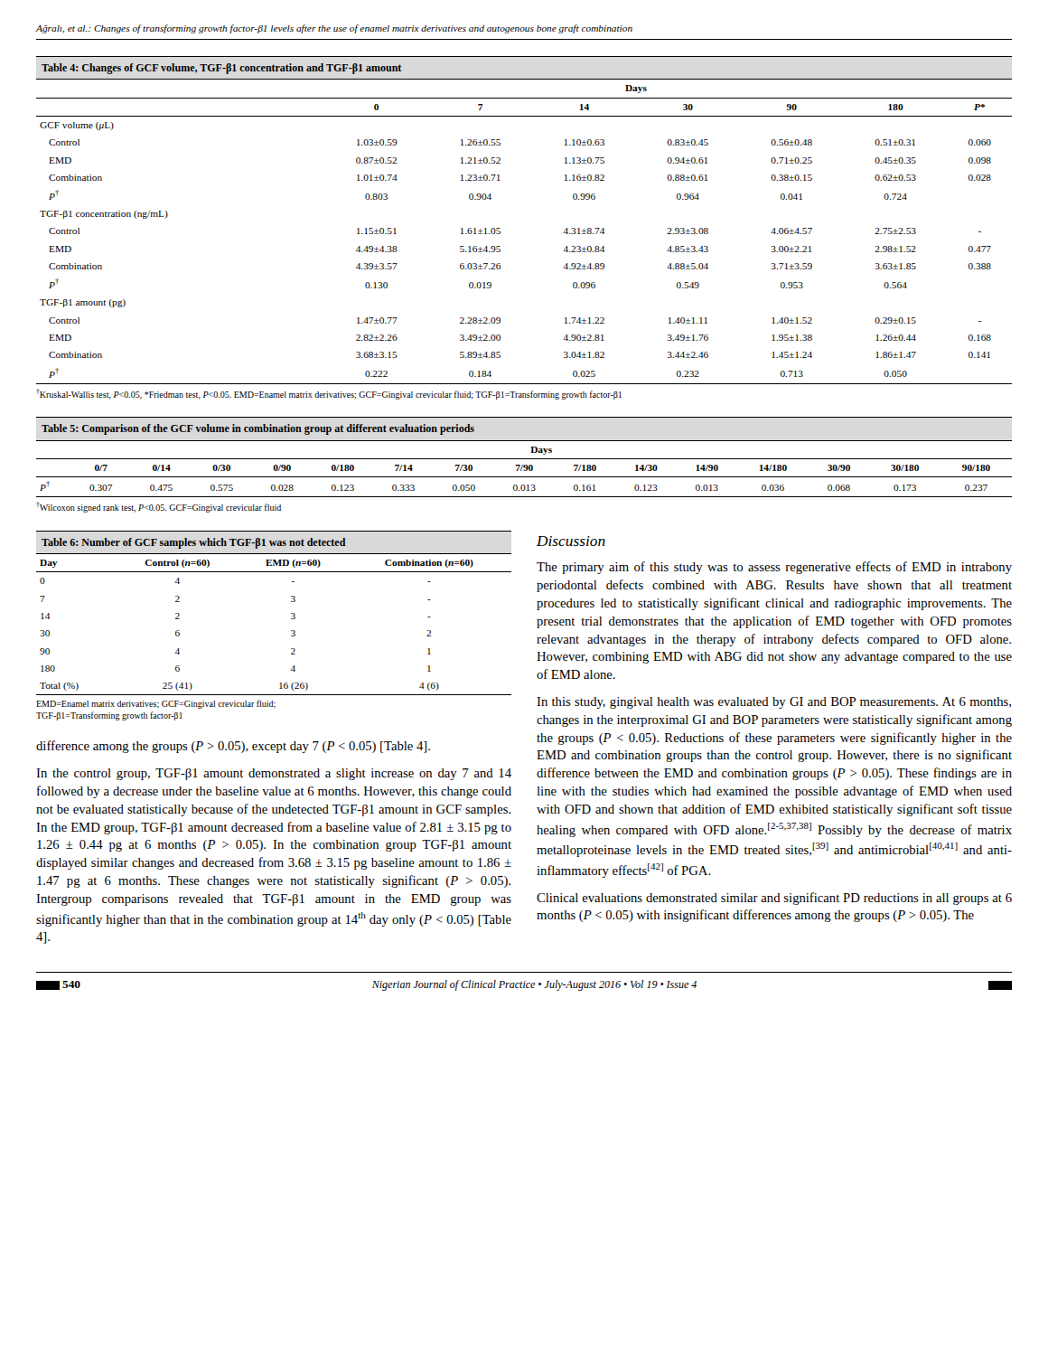Ağralı, et al.: Changes of transforming growth factor-β1 levels after the use of enamel matrix derivatives and autogenous bone graft combination
Table 4: Changes of GCF volume, TGF-β1 concentration and TGF-β1 amount
| | Days | |
| --- | --- | --- |
| | 0 | 7 | 14 | 30 | 90 | 180 | P * |
| GCF volume ( μ L) | | | | | | | |
| Control | 1.03±0.59 | 1.26±0.55 | 1.10±0.63 | 0.83±0.45 | 0.56±0.48 | 0.51±0.31 | 0.060 |
| EMD | 0.87±0.52 | 1.21±0.52 | 1.13±0.75 | 0.94±0.61 | 0.71±0.25 | 0.45±0.35 | 0.098 |
| Combination | 1.01±0.74 | 1.23±0.71 | 1.16±0.82 | 0.88±0.61 | 0.38±0.15 | 0.62±0.53 | 0.028 |
| P † | 0.803 | 0.904 | 0.996 | 0.964 | 0.041 | 0.724 | |
| TGF-β1 concentration (ng/mL) | | | | | | | |
| Control | 1.15±0.51 | 1.61±1.05 | 4.31±8.74 | 2.93±3.08 | 4.06±4.57 | 2.75±2.53 | - |
| EMD | 4.49±4.38 | 5.16±4.95 | 4.23±0.84 | 4.85±3.43 | 3.00±2.21 | 2.98±1.52 | 0.477 |
| Combination | 4.39±3.57 | 6.03±7.26 | 4.92±4.89 | 4.88±5.04 | 3.71±3.59 | 3.63±1.85 | 0.388 |
| P † | 0.130 | 0.019 | 0.096 | 0.549 | 0.953 | 0.564 | |
| TGF-β1 amount (pg) | | | | | | | |
| Control | 1.47±0.77 | 2.28±2.09 | 1.74±1.22 | 1.40±1.11 | 1.40±1.52 | 0.29±0.15 | - |
| EMD | 2.82±2.26 | 3.49±2.00 | 4.90±2.81 | 3.49±1.76 | 1.95±1.38 | 1.26±0.44 | 0.168 |
| Combination | 3.68±3.15 | 5.89±4.85 | 3.04±1.82 | 3.44±2.46 | 1.45±1.24 | 1.86±1.47 | 0.141 |
| P † | 0.222 | 0.184 | 0.025 | 0.232 | 0.713 | 0.050 | |
†Kruskal-Wallis test, P<0.05, *Friedman test, P<0.05. EMD=Enamel matrix derivatives; GCF=Gingival crevicular fluid; TGF-β1=Transforming growth factor-β1
Table 5: Comparison of the GCF volume in combination group at different evaluation periods
| | Days |
| --- | --- |
| | 0/7 | 0/14 | 0/30 | 0/90 | 0/180 | 7/14 | 7/30 | 7/90 | 7/180 | 14/30 | 14/90 | 14/180 | 30/90 | 30/180 | 90/180 |
| P † | 0.307 | 0.475 | 0.575 | 0.028 | 0.123 | 0.333 | 0.050 | 0.013 | 0.161 | 0.123 | 0.013 | 0.036 | 0.068 | 0.173 | 0.237 |
†Wilcoxon signed rank test, P<0.05. GCF=Gingival crevicular fluid
Table 6: Number of GCF samples which TGF-β1 was not detected
| Day | Control ( n =60) | EMD ( n =60) | Combination ( n =60) |
| --- | --- | --- | --- |
| 0 | 4 | - | - |
| 7 | 2 | 3 | - |
| 14 | 2 | 3 | - |
| 30 | 6 | 3 | 2 |
| 90 | 4 | 2 | 1 |
| 180 | 6 | 4 | 1 |
| Total (%) | 25 (41) | 16 (26) | 4 (6) |
EMD=Enamel matrix derivatives; GCF=Gingival crevicular fluid;
TGF-β1=Transforming growth factor-β1
difference among the groups (P > 0.05), except day 7 (P < 0.05) [Table 4].
In the control group, TGF-β1 amount demonstrated a slight increase on day 7 and 14 followed by a decrease under the baseline value at 6 months. However, this change could not be evaluated statistically because of the undetected TGF-β1 amount in GCF samples. In the EMD group, TGF-β1 amount decreased from a baseline value of 2.81 ± 3.15 pg to 1.26 ± 0.44 pg at 6 months (P > 0.05). In the combination group TGF-β1 amount displayed similar changes and decreased from 3.68 ± 3.15 pg baseline amount to 1.86 ± 1.47 pg at 6 months. These changes were not statistically significant (P > 0.05). Intergroup comparisons revealed that TGF-β1 amount in the EMD group was significantly higher than that in the combination group at 14th day only (P < 0.05) [Table 4].
Discussion
The primary aim of this study was to assess regenerative effects of EMD in intrabony periodontal defects combined with ABG. Results have shown that all treatment procedures led to statistically significant clinical and radiographic improvements. The present trial demonstrates that the application of EMD together with OFD promotes relevant advantages in the therapy of intrabony defects compared to OFD alone. However, combining EMD with ABG did not show any advantage compared to the use of EMD alone.
In this study, gingival health was evaluated by GI and BOP measurements. At 6 months, changes in the interproximal GI and BOP parameters were statistically significant among the groups (P < 0.05). Reductions of these parameters were significantly higher in the EMD and combination groups than the control group. However, there is no significant difference between the EMD and combination groups (P > 0.05). These findings are in line with the studies which had examined the possible advantage of EMD when used with OFD and shown that addition of EMD exhibited statistically significant soft tissue healing when compared with OFD alone.[2-5,37,38] Possibly by the decrease of matrix metalloproteinase levels in the EMD treated sites,[39] and antimicrobial[40,41] and anti-inflammatory effects[42] of PGA.
Clinical evaluations demonstrated similar and significant PD reductions in all groups at 6 months (P < 0.05) with insignificant differences among the groups (P > 0.05). The
540
Nigerian Journal of Clinical Practice • July-August 2016 • Vol 19 • Issue 4